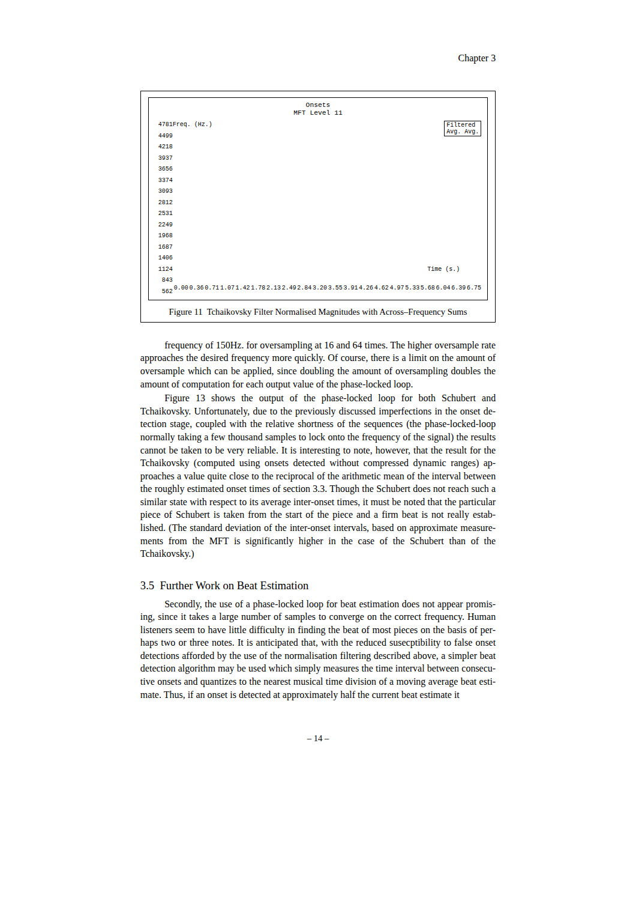Chapter 3
Onsets
MFT Level 11
Freq. (Hz.)
4781 4499 4218 3937 3656 3374 3093 2812 2531 2249 1968 1687 1406 1124 843 562 281 0
Filtered
Avg. Avg.
Time (s.)
0.000.360.711.071.421.782.132.492.843.203.553.914.264.624.975.335.686.046.396.75
Figure 11 Tchaikovsky Filter Normalised Magnitudes with Across–Frequency Sums
frequency of 150Hz. for oversampling at 16 and 64 times. The higher oversample rate approaches the desired frequency more quickly. Of course, there is a limit on the amount of oversample which can be applied, since doubling the amount of oversampling doubles the amount of computation for each output value of the phase-locked loop.
Figure 13 shows the output of the phase-locked loop for both Schubert and Tchaikovsky. Unfortunately, due to the previously discussed imperfections in the onset detection stage, coupled with the relative shortness of the sequences (the phase-locked-loop normally taking a few thousand samples to lock onto the frequency of the signal) the results cannot be taken to be very reliable. It is interesting to note, however, that the result for the Tchaikovsky (computed using onsets detected without compressed dynamic ranges) approaches a value quite close to the reciprocal of the arithmetic mean of the interval between the roughly estimated onset times of section 3.3. Though the Schubert does not reach such a similar state with respect to its average inter-onset times, it must be noted that the particular piece of Schubert is taken from the start of the piece and a firm beat is not really established. (The standard deviation of the inter-onset intervals, based on approximate measurements from the MFT is significantly higher in the case of the Schubert than of the Tchaikovsky.)
3.5 Further Work on Beat Estimation
Secondly, the use of a phase-locked loop for beat estimation does not appear promising, since it takes a large number of samples to converge on the correct frequency. Human listeners seem to have little difficulty in finding the beat of most pieces on the basis of perhaps two or three notes. It is anticipated that, with the reduced susecptibility to false onset detections afforded by the use of the normalisation filtering described above, a simpler beat detection algorithm may be used which simply measures the time interval between consecutive onsets and quantizes to the nearest musical time division of a moving average beat estimate. Thus, if an onset is detected at approximately half the current beat estimate it
– 14 –